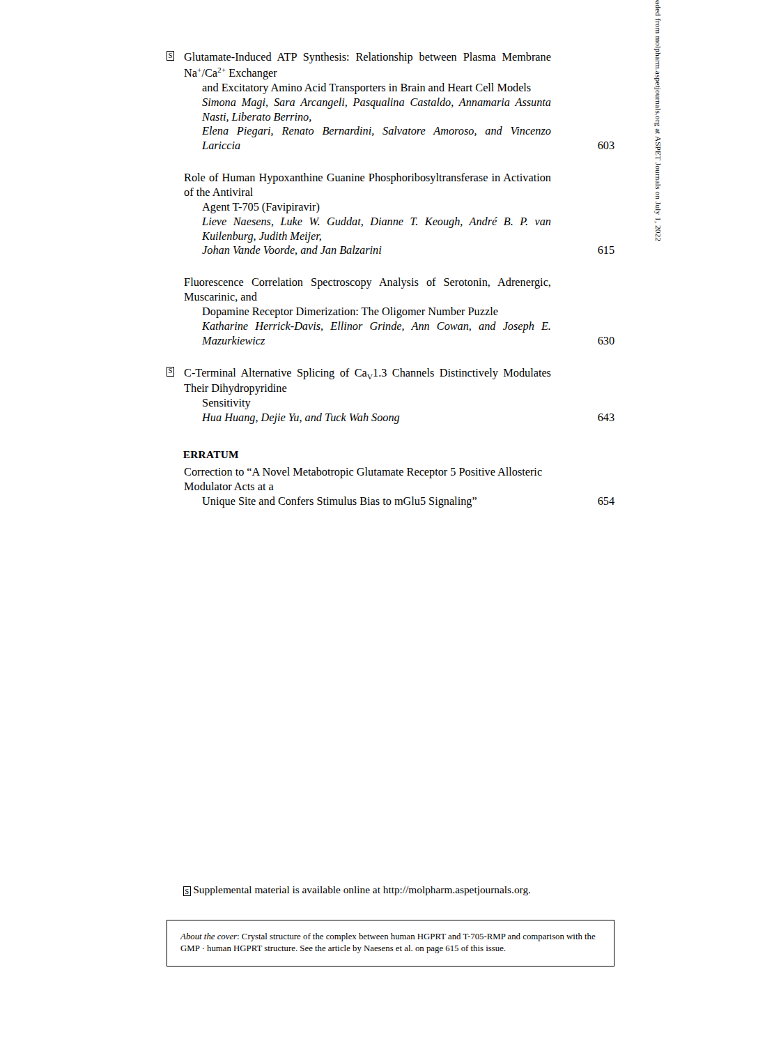Downloaded from molpharm.aspetjournals.org at ASPET Journals on July 1, 2022
S
Glutamate-Induced ATP Synthesis: Relationship between Plasma Membrane Na+/Ca2+ Exchanger and Excitatory Amino Acid Transporters in Brain and Heart Cell Models
Simona Magi, Sara Arcangeli, Pasqualina Castaldo, Annamaria Assunta Nasti, Liberato Berrino,
Elena Piegari, Renato Bernardini, Salvatore Amoroso, and Vincenzo Lariccia603
Role of Human Hypoxanthine Guanine Phosphoribosyltransferase in Activation of the Antiviral Agent T-705 (Favipiravir)
Lieve Naesens, Luke W. Guddat, Dianne T. Keough, André B. P. van Kuilenburg, Judith Meijer,
Johan Vande Voorde, and Jan Balzarini615
Fluorescence Correlation Spectroscopy Analysis of Serotonin, Adrenergic, Muscarinic, and Dopamine Receptor Dimerization: The Oligomer Number Puzzle
Katharine Herrick-Davis, Ellinor Grinde, Ann Cowan, and Joseph E. Mazurkiewicz630
S
C-Terminal Alternative Splicing of CaV1.3 Channels Distinctively Modulates Their Dihydropyridine Sensitivity
Hua Huang, Dejie Yu, and Tuck Wah Soong643
ERRATUM
Correction to “A Novel Metabotropic Glutamate Receptor 5 Positive Allosteric Modulator Acts at a Unique Site and Confers Stimulus Bias to mGlu5 Signaling”654
SSupplemental material is available online at http://molpharm.aspetjournals.org.
About the cover: Crystal structure of the complex between human HGPRT and T-705-RMP and comparison with the GMP · human HGPRT structure. See the article by Naesens et al. on page 615 of this issue.